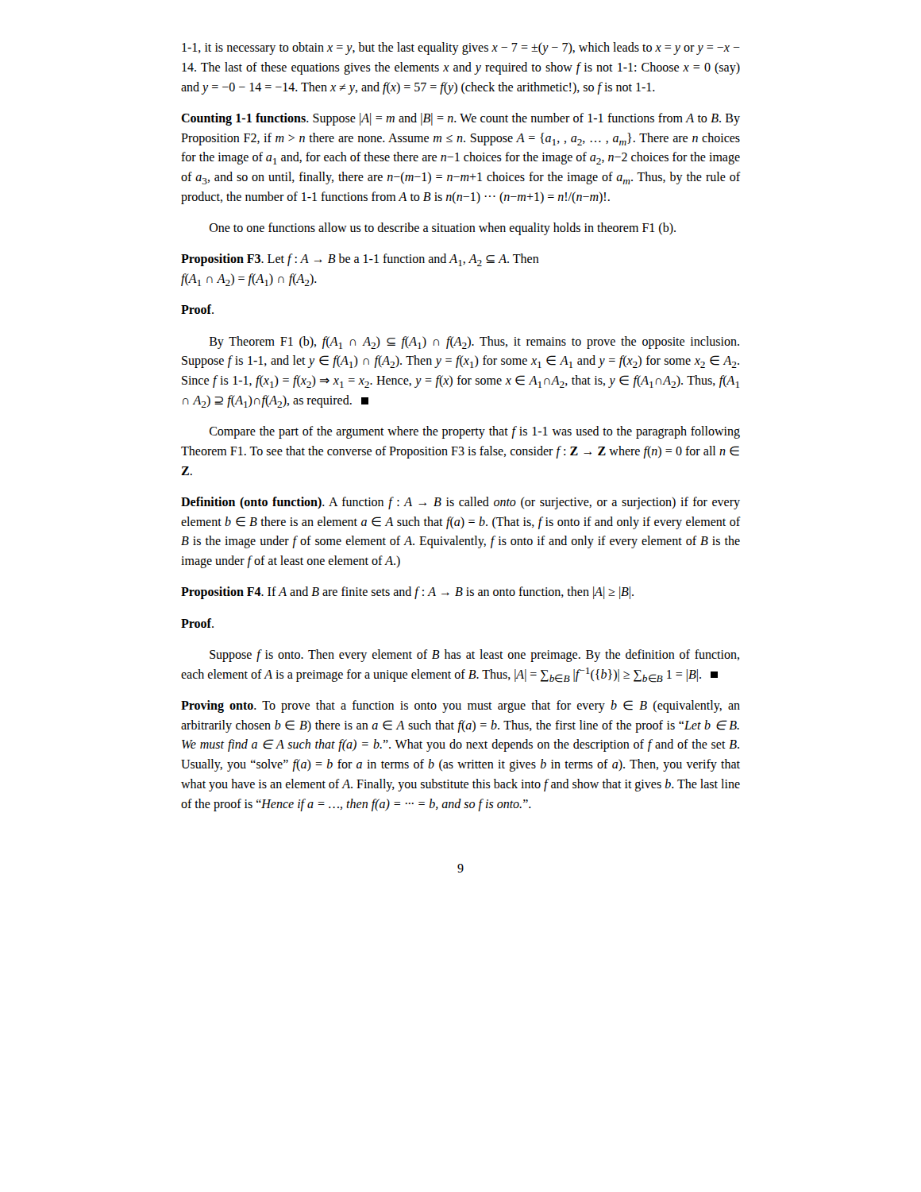1-1, it is necessary to obtain x = y, but the last equality gives x − 7 = ±(y − 7), which leads to x = y or y = −x − 14. The last of these equations gives the elements x and y required to show f is not 1-1: Choose x = 0 (say) and y = −0 − 14 = −14. Then x ≠ y, and f(x) = 57 = f(y) (check the arithmetic!), so f is not 1-1.
Counting 1-1 functions. Suppose |A| = m and |B| = n. We count the number of 1-1 functions from A to B. By Proposition F2, if m > n there are none. Assume m ≤ n. Suppose A = {a1, , a2, … , am}. There are n choices for the image of a1 and, for each of these there are n−1 choices for the image of a2, n−2 choices for the image of a3, and so on until, finally, there are n−(m−1) = n−m+1 choices for the image of am. Thus, by the rule of product, the number of 1-1 functions from A to B is n(n−1) ··· (n−m+1) = n!/(n−m)!.
One to one functions allow us to describe a situation when equality holds in theorem F1 (b).
Proposition F3. Let f : A → B be a 1-1 function and A1, A2 ⊆ A. Then
f(A1 ∩ A2) = f(A1) ∩ f(A2).
Proof.
By Theorem F1 (b), f(A1 ∩ A2) ⊆ f(A1) ∩ f(A2). Thus, it remains to prove the opposite inclusion. Suppose f is 1-1, and let y ∈ f(A1) ∩ f(A2). Then y = f(x1) for some x1 ∈ A1 and y = f(x2) for some x2 ∈ A2. Since f is 1-1, f(x1) = f(x2) ⇒ x1 = x2. Hence, y = f(x) for some x ∈ A1∩A2, that is, y ∈ f(A1∩A2). Thus, f(A1 ∩ A2) ⊇ f(A1)∩f(A2), as required.
Compare the part of the argument where the property that f is 1-1 was used to the paragraph following Theorem F1. To see that the converse of Proposition F3 is false, consider f : Z → Z where f(n) = 0 for all n ∈ Z.
Definition (onto function). A function f : A → B is called onto (or surjective, or a surjection) if for every element b ∈ B there is an element a ∈ A such that f(a) = b. (That is, f is onto if and only if every element of B is the image under f of some element of A. Equivalently, f is onto if and only if every element of B is the image under f of at least one element of A.)
Proposition F4. If A and B are finite sets and f : A → B is an onto function, then |A| ≥ |B|.
Proof.
Suppose f is onto. Then every element of B has at least one preimage. By the definition of function, each element of A is a preimage for a unique element of B. Thus, |A| = ∑b∈B |f−1({b})| ≥ ∑b∈B 1 = |B|.
Proving onto. To prove that a function is onto you must argue that for every b ∈ B (equivalently, an arbitrarily chosen b ∈ B) there is an a ∈ A such that f(a) = b. Thus, the first line of the proof is “Let b ∈ B. We must find a ∈ A such that f(a) = b.”. What you do next depends on the description of f and of the set B. Usually, you “solve” f(a) = b for a in terms of b (as written it gives b in terms of a). Then, you verify that what you have is an element of A. Finally, you substitute this back into f and show that it gives b. The last line of the proof is “Hence if a = …, then f(a) = ··· = b, and so f is onto.”.
9